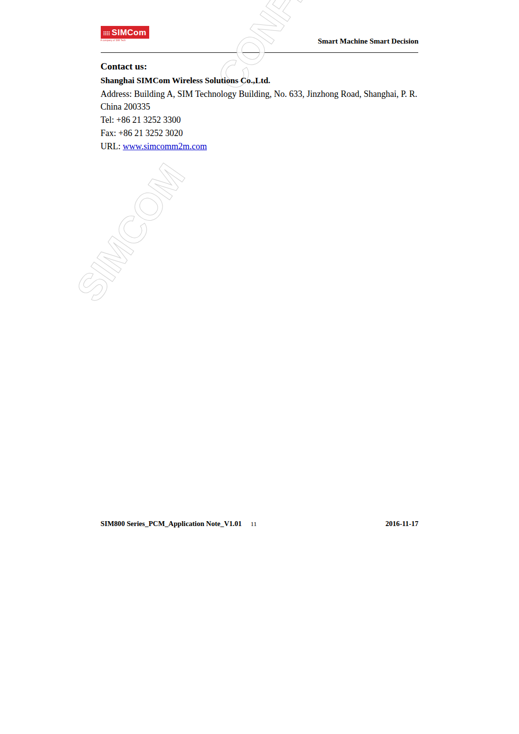•••• •••• •••• SIMCom
A company of SIM Tech
Smart Machine Smart Decision
CONFIDENTIAL FILE
SIMCOM
Contact us:
Shanghai SIMCom Wireless Solutions Co.,Ltd.
Address: Building A, SIM Technology Building, No. 633, Jinzhong Road, Shanghai, P. R. China 200335
Tel: +86 21 3252 3300
Fax: +86 21 3252 3020
URL: www.simcomm2m.com
SIM800 Series_PCM_Application Note_V1.01
11
2016-11-17